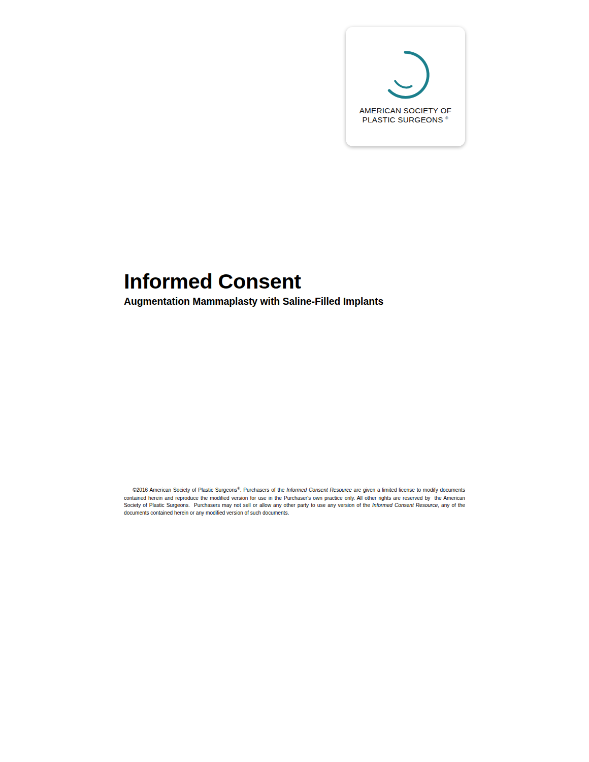AMERICAN SOCIETY OF PLASTIC SURGEONS ®
Informed Consent
Augmentation Mammaplasty with Saline-Filled Implants
©2016 American Society of Plastic Surgeons®. Purchasers of the Informed Consent Resource are given a limited license to modify documents contained herein and reproduce the modified version for use in the Purchaser's own practice only. All other rights are reserved by the American Society of Plastic Surgeons. Purchasers may not sell or allow any other party to use any version of the Informed Consent Resource, any of the documents contained herein or any modified version of such documents.